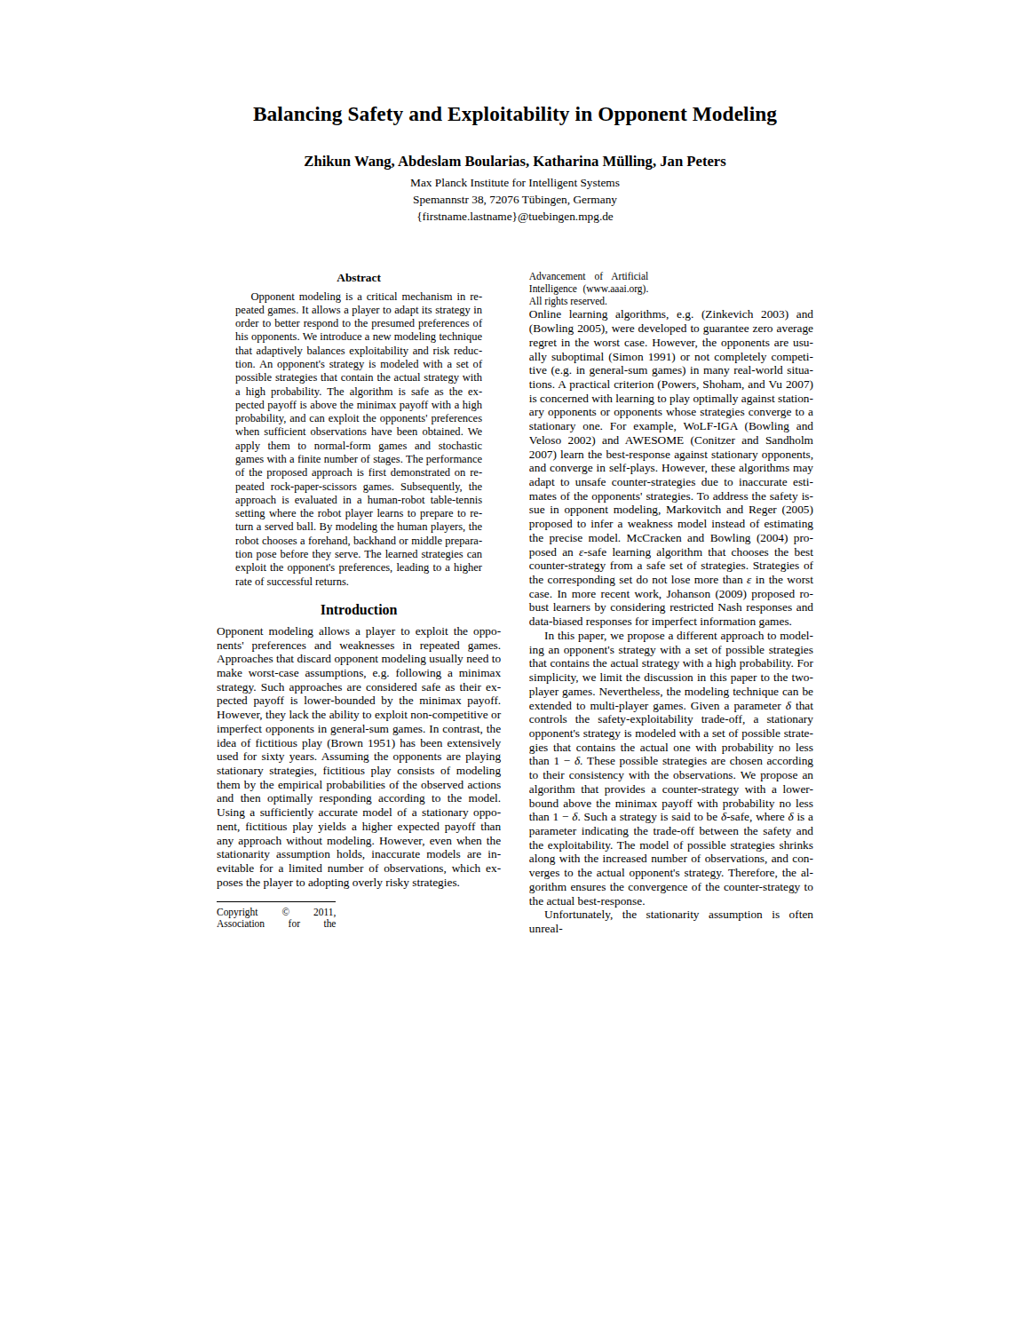Balancing Safety and Exploitability in Opponent Modeling
Zhikun Wang, Abdeslam Boularias, Katharina Mülling, Jan Peters
Max Planck Institute for Intelligent Systems
Spemannstr 38, 72076 Tübingen, Germany
{firstname.lastname}@tuebingen.mpg.de
Abstract
Opponent modeling is a critical mechanism in repeated games. It allows a player to adapt its strategy in order to better respond to the presumed preferences of his opponents. We introduce a new modeling technique that adaptively balances exploitability and risk reduction. An opponent's strategy is modeled with a set of possible strategies that contain the actual strategy with a high probability. The algorithm is safe as the expected payoff is above the minimax payoff with a high probability, and can exploit the opponents' preferences when sufficient observations have been obtained. We apply them to normal-form games and stochastic games with a finite number of stages. The performance of the proposed approach is first demonstrated on repeated rock-paper-scissors games. Subsequently, the approach is evaluated in a human-robot table-tennis setting where the robot player learns to prepare to return a served ball. By modeling the human players, the robot chooses a forehand, backhand or middle preparation pose before they serve. The learned strategies can exploit the opponent's preferences, leading to a higher rate of successful returns.
Introduction
Opponent modeling allows a player to exploit the opponents' preferences and weaknesses in repeated games. Approaches that discard opponent modeling usually need to make worst-case assumptions, e.g. following a minimax strategy. Such approaches are considered safe as their expected payoff is lower-bounded by the minimax payoff. However, they lack the ability to exploit non-competitive or imperfect opponents in general-sum games. In contrast, the idea of fictitious play (Brown 1951) has been extensively used for sixty years. Assuming the opponents are playing stationary strategies, fictitious play consists of modeling them by the empirical probabilities of the observed actions and then optimally responding according to the model. Using a sufficiently accurate model of a stationary opponent, fictitious play yields a higher expected payoff than any approach without modeling. However, even when the stationarity assumption holds, inaccurate models are inevitable for a limited number of observations, which exposes the player to adopting overly risky strategies.
Copyright © 2011, Association for the Advancement of Artificial Intelligence (www.aaai.org). All rights reserved.
Online learning algorithms, e.g. (Zinkevich 2003) and (Bowling 2005), were developed to guarantee zero average regret in the worst case. However, the opponents are usually suboptimal (Simon 1991) or not completely competitive (e.g. in general-sum games) in many real-world situations. A practical criterion (Powers, Shoham, and Vu 2007) is concerned with learning to play optimally against stationary opponents or opponents whose strategies converge to a stationary one. For example, WoLF-IGA (Bowling and Veloso 2002) and AWESOME (Conitzer and Sandholm 2007) learn the best-response against stationary opponents, and converge in self-plays. However, these algorithms may adapt to unsafe counter-strategies due to inaccurate estimates of the opponents' strategies. To address the safety issue in opponent modeling, Markovitch and Reger (2005) proposed to infer a weakness model instead of estimating the precise model. McCracken and Bowling (2004) proposed an ε-safe learning algorithm that chooses the best counter-strategy from a safe set of strategies. Strategies of the corresponding set do not lose more than ε in the worst case. In more recent work, Johanson (2009) proposed robust learners by considering restricted Nash responses and data-biased responses for imperfect information games.
In this paper, we propose a different approach to modeling an opponent's strategy with a set of possible strategies that contains the actual strategy with a high probability. For simplicity, we limit the discussion in this paper to the two-player games. Nevertheless, the modeling technique can be extended to multi-player games. Given a parameter δ that controls the safety-exploitability trade-off, a stationary opponent's strategy is modeled with a set of possible strategies that contains the actual one with probability no less than 1 − δ. These possible strategies are chosen according to their consistency with the observations. We propose an algorithm that provides a counter-strategy with a lower-bound above the minimax payoff with probability no less than 1 − δ. Such a strategy is said to be δ-safe, where δ is a parameter indicating the trade-off between the safety and the exploitability. The model of possible strategies shrinks along with the increased number of observations, and converges to the actual opponent's strategy. Therefore, the algorithm ensures the convergence of the counter-strategy to the actual best-response.
Unfortunately, the stationarity assumption is often unreal-